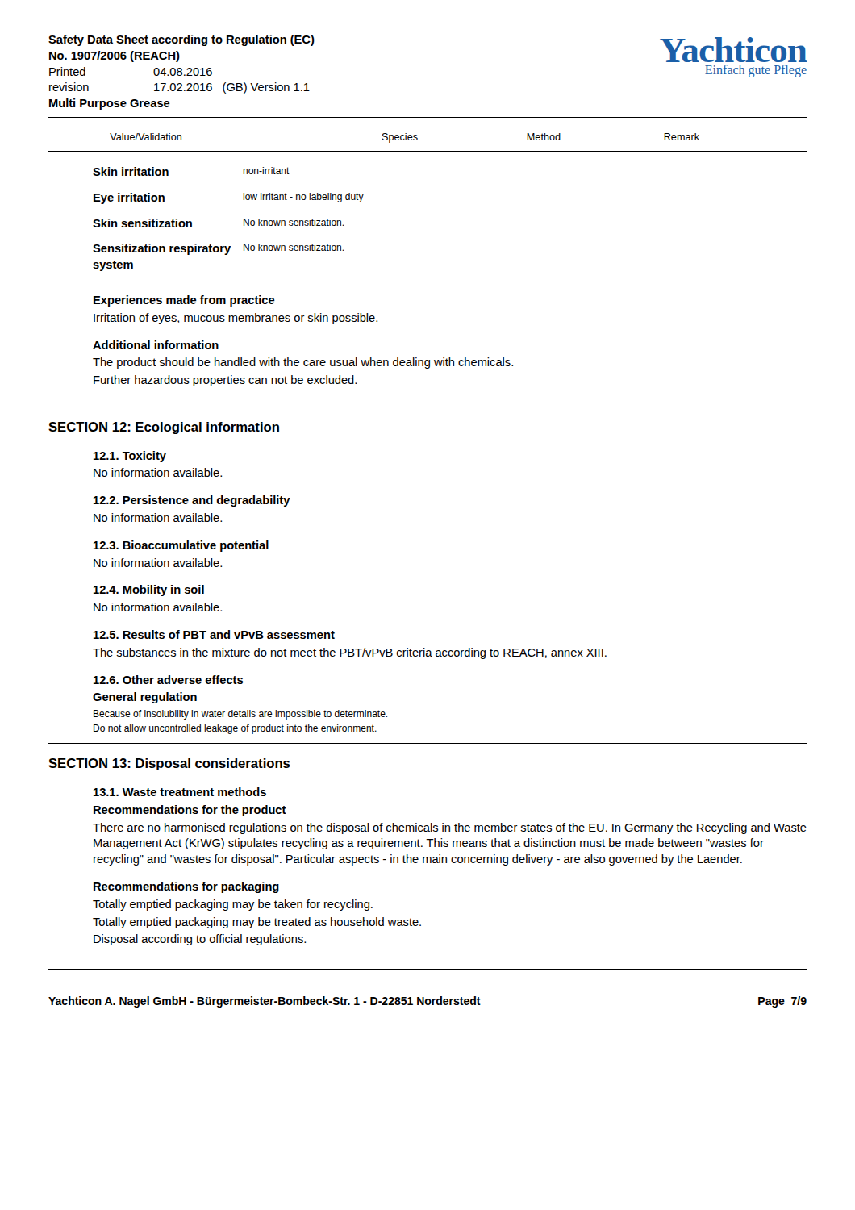Safety Data Sheet according to Regulation (EC) No. 1907/2006 (REACH)
Printed 04.08.2016
revision 17.02.2016 (GB) Version 1.1
Multi Purpose Grease
Yachticon
Einfach gute Pflege
| | Value/Validation | Species | Method | Remark |
| --- | --- | --- | --- | --- |
| Skin irritation | non-irritant | | | |
| Eye irritation | low irritant - no labeling duty | | | |
| Skin sensitization | No known sensitization. | | | |
| Sensitization respiratory system | No known sensitization. | | | |
Experiences made from practice
Irritation of eyes, mucous membranes or skin possible.
Additional information
The product should be handled with the care usual when dealing with chemicals.
Further hazardous properties can not be excluded.
SECTION 12: Ecological information
12.1. Toxicity
No information available.
12.2. Persistence and degradability
No information available.
12.3. Bioaccumulative potential
No information available.
12.4. Mobility in soil
No information available.
12.5. Results of PBT and vPvB assessment
The substances in the mixture do not meet the PBT/vPvB criteria according to REACH, annex XIII.
12.6. Other adverse effects
General regulation
Because of insolubility in water details are impossible to determinate.
Do not allow uncontrolled leakage of product into the environment.
SECTION 13: Disposal considerations
13.1. Waste treatment methods
Recommendations for the product
There are no harmonised regulations on the disposal of chemicals in the member states of the EU. In Germany the Recycling and Waste Management Act (KrWG) stipulates recycling as a requirement. This means that a distinction must be made between "wastes for recycling" and "wastes for disposal". Particular aspects - in the main concerning delivery - are also governed by the Laender.
Recommendations for packaging
Totally emptied packaging may be taken for recycling.
Totally emptied packaging may be treated as household waste.
Disposal according to official regulations.
Yachticon A. Nagel GmbH - Bürgermeister-Bombeck-Str. 1 - D-22851 Norderstedt
Page 7/9